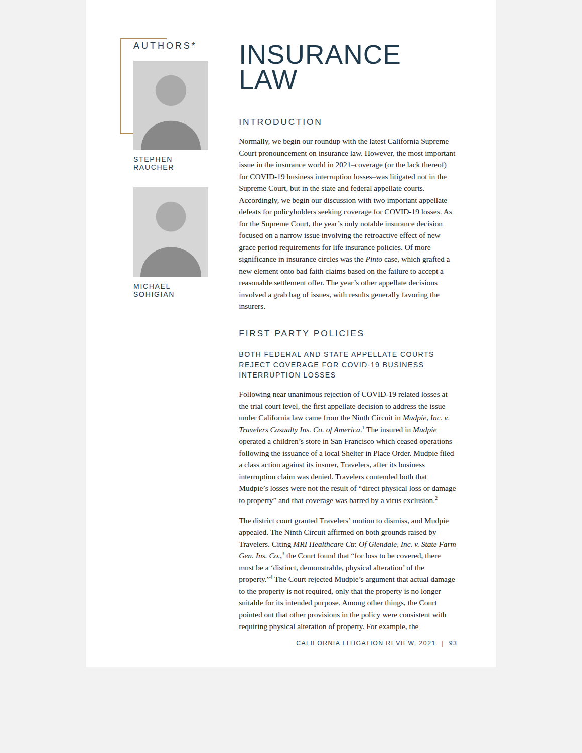Authors*
Stephen Raucher
Michael Sohigian
Insurance Law
Introduction
Normally, we begin our roundup with the latest California Supreme Court pronouncement on insurance law. However, the most important issue in the insurance world in 2021–coverage (or the lack thereof) for COVID-19 business interruption losses–was litigated not in the Supreme Court, but in the state and federal appellate courts. Accordingly, we begin our discussion with two important appellate defeats for policyholders seeking coverage for COVID-19 losses. As for the Supreme Court, the year’s only notable insurance decision focused on a narrow issue involving the retroactive effect of new grace period requirements for life insurance policies. Of more significance in insurance circles was the Pinto case, which grafted a new element onto bad faith claims based on the failure to accept a reasonable settlement offer. The year’s other appellate decisions involved a grab bag of issues, with results generally favoring the insurers.
First Party Policies
Both Federal and State Appellate Courts Reject Coverage for COVID-19 Business Interruption Losses
Following near unanimous rejection of COVID-19 related losses at the trial court level, the first appellate decision to address the issue under California law came from the Ninth Circuit in Mudpie, Inc. v. Travelers Casualty Ins. Co. of America.1 The insured in Mudpie operated a children’s store in San Francisco which ceased operations following the issuance of a local Shelter in Place Order. Mudpie filed a class action against its insurer, Travelers, after its business interruption claim was denied. Travelers contended both that Mudpie’s losses were not the result of “direct physical loss or damage to property” and that coverage was barred by a virus exclusion.2
The district court granted Travelers’ motion to dismiss, and Mudpie appealed. The Ninth Circuit affirmed on both grounds raised by Travelers. Citing MRI Healthcare Ctr. Of Glendale, Inc. v. State Farm Gen. Ins. Co.,3 the Court found that “for loss to be covered, there must be a ‘distinct, demonstrable, physical alteration’ of the property.”4 The Court rejected Mudpie’s argument that actual damage to the property is not required, only that the property is no longer suitable for its intended purpose. Among other things, the Court pointed out that other provisions in the policy were consistent with requiring physical alteration of property. For example, the
California Litigation Review, 2021 | 93